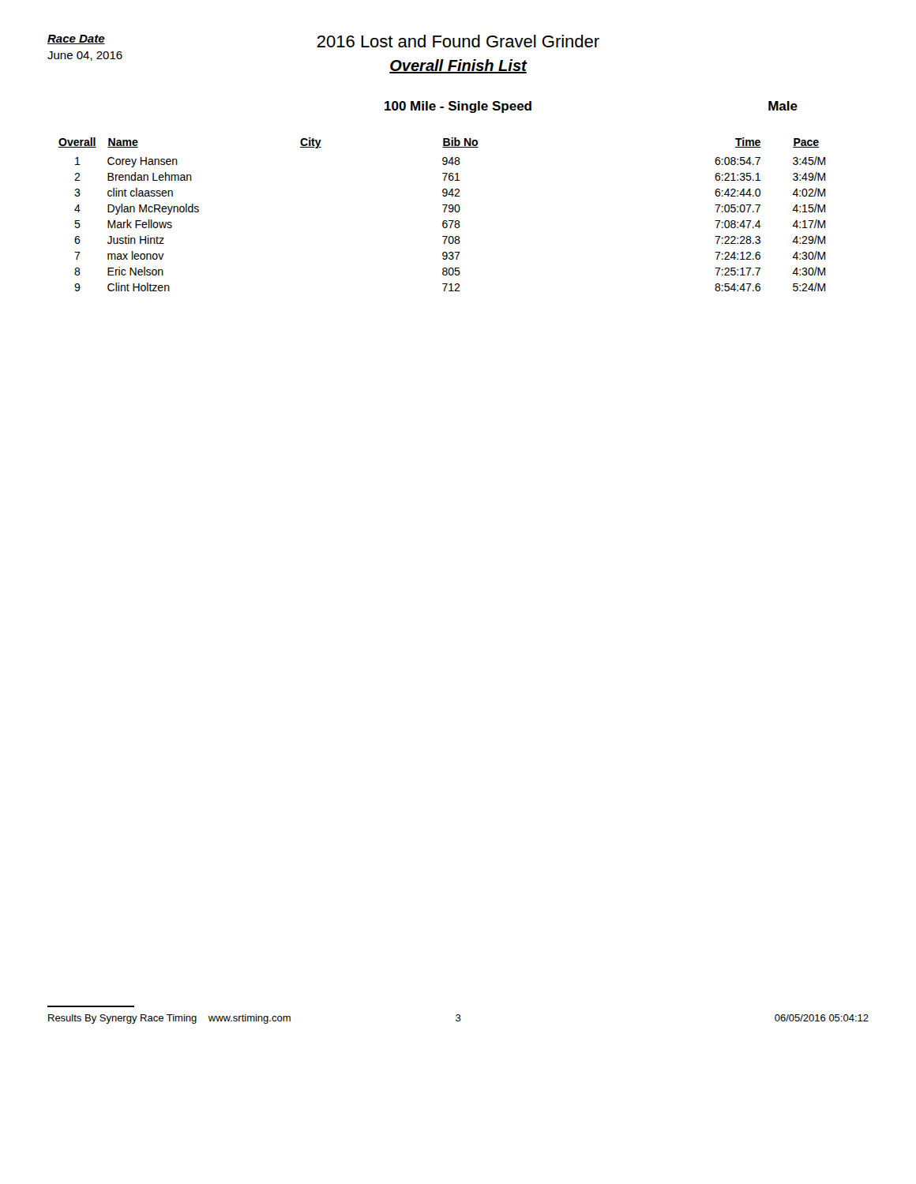Race Date
June 04, 2016
2016 Lost and Found Gravel Grinder
Overall Finish List
100 Mile - Single Speed
Male
| Overall | Name | City | Bib No | Time | Pace |
| --- | --- | --- | --- | --- | --- |
| 1 | Corey Hansen | | 948 | 6:08:54.7 | 3:45/M |
| 2 | Brendan Lehman | | 761 | 6:21:35.1 | 3:49/M |
| 3 | clint claassen | | 942 | 6:42:44.0 | 4:02/M |
| 4 | Dylan McReynolds | | 790 | 7:05:07.7 | 4:15/M |
| 5 | Mark Fellows | | 678 | 7:08:47.4 | 4:17/M |
| 6 | Justin Hintz | | 708 | 7:22:28.3 | 4:29/M |
| 7 | max leonov | | 937 | 7:24:12.6 | 4:30/M |
| 8 | Eric Nelson | | 805 | 7:25:17.7 | 4:30/M |
| 9 | Clint Holtzen | | 712 | 8:54:47.6 | 5:24/M |
Results By Synergy Race Timing www.srtiming.com 3 06/05/2016 05:04:12